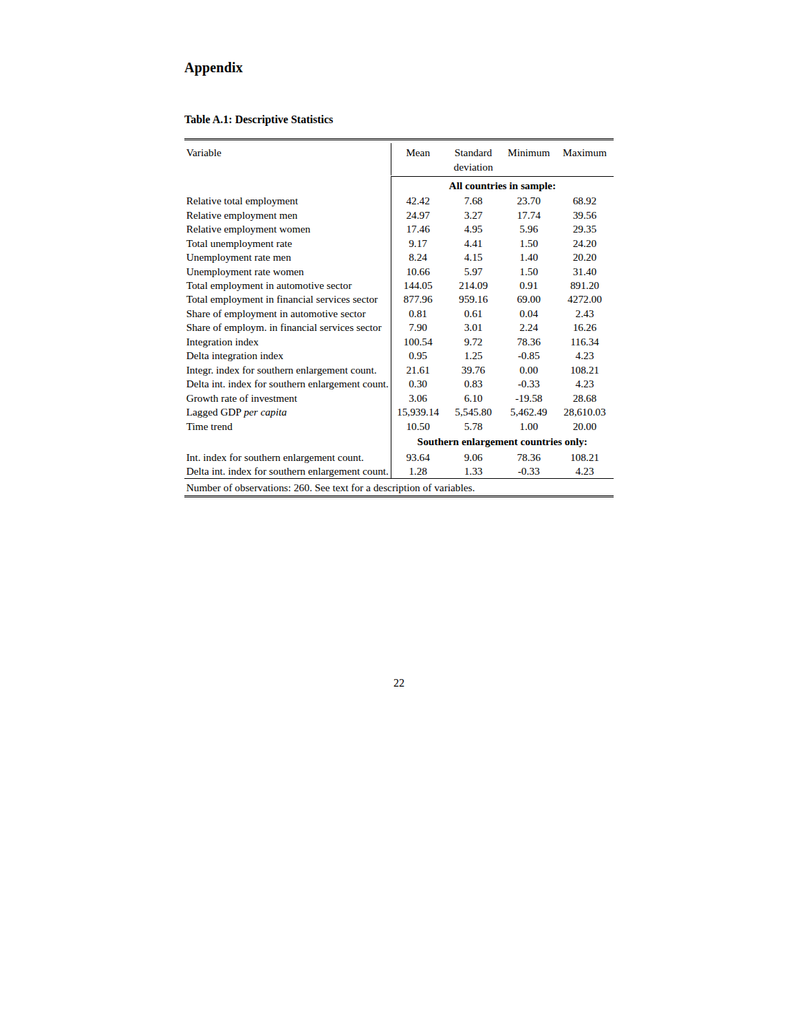Appendix
Table A.1: Descriptive Statistics
| Variable | Mean | Standard | Minimum | Maximum |
| | | deviation | | |
| | All countries in sample: |
| Relative total employment | 42.42 | 7.68 | 23.70 | 68.92 |
| Relative employment men | 24.97 | 3.27 | 17.74 | 39.56 |
| Relative employment women | 17.46 | 4.95 | 5.96 | 29.35 |
| Total unemployment rate | 9.17 | 4.41 | 1.50 | 24.20 |
| Unemployment rate men | 8.24 | 4.15 | 1.40 | 20.20 |
| Unemployment rate women | 10.66 | 5.97 | 1.50 | 31.40 |
| Total employment in automotive sector | 144.05 | 214.09 | 0.91 | 891.20 |
| Total employment in financial services sector | 877.96 | 959.16 | 69.00 | 4272.00 |
| Share of employment in automotive sector | 0.81 | 0.61 | 0.04 | 2.43 |
| Share of employm. in financial services sector | 7.90 | 3.01 | 2.24 | 16.26 |
| Integration index | 100.54 | 9.72 | 78.36 | 116.34 |
| Delta integration index | 0.95 | 1.25 | -0.85 | 4.23 |
| Integr. index for southern enlargement count. | 21.61 | 39.76 | 0.00 | 108.21 |
| Delta int. index for southern enlargement count. | 0.30 | 0.83 | -0.33 | 4.23 |
| Growth rate of investment | 3.06 | 6.10 | -19.58 | 28.68 |
| Lagged GDP per capita | 15,939.14 | 5,545.80 | 5,462.49 | 28,610.03 |
| Time trend | 10.50 | 5.78 | 1.00 | 20.00 |
| | Southern enlargement countries only: |
| Int. index for southern enlargement count. | 93.64 | 9.06 | 78.36 | 108.21 |
| Delta int. index for southern enlargement count. | 1.28 | 1.33 | -0.33 | 4.23 |
| Number of observations: 260. See text for a description of variables. |
22